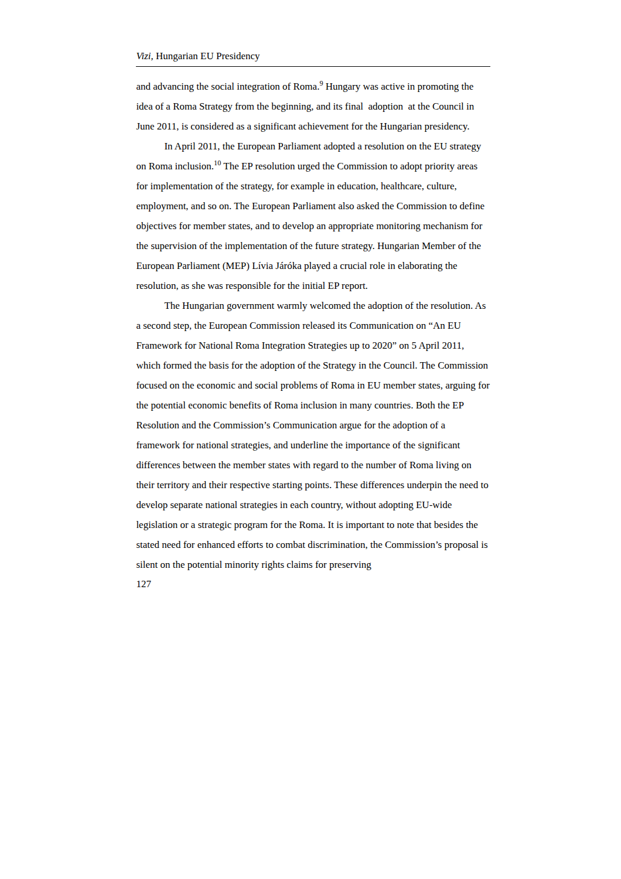Vizi, Hungarian EU Presidency
and advancing the social integration of Roma.9 Hungary was active in promoting the idea of a Roma Strategy from the beginning, and its final adoption at the Council in June 2011, is considered as a significant achievement for the Hungarian presidency.
In April 2011, the European Parliament adopted a resolution on the EU strategy on Roma inclusion.10 The EP resolution urged the Commission to adopt priority areas for implementation of the strategy, for example in education, healthcare, culture, employment, and so on. The European Parliament also asked the Commission to define objectives for member states, and to develop an appropriate monitoring mechanism for the supervision of the implementation of the future strategy. Hungarian Member of the European Parliament (MEP) Lívia Járóka played a crucial role in elaborating the resolution, as she was responsible for the initial EP report.
The Hungarian government warmly welcomed the adoption of the resolution. As a second step, the European Commission released its Communication on “An EU Framework for National Roma Integration Strategies up to 2020” on 5 April 2011, which formed the basis for the adoption of the Strategy in the Council. The Commission focused on the economic and social problems of Roma in EU member states, arguing for the potential economic benefits of Roma inclusion in many countries. Both the EP Resolution and the Commission’s Communication argue for the adoption of a framework for national strategies, and underline the importance of the significant differences between the member states with regard to the number of Roma living on their territory and their respective starting points. These differences underpin the need to develop separate national strategies in each country, without adopting EU-wide legislation or a strategic program for the Roma. It is important to note that besides the stated need for enhanced efforts to combat discrimination, the Commission’s proposal is silent on the potential minority rights claims for preserving
127